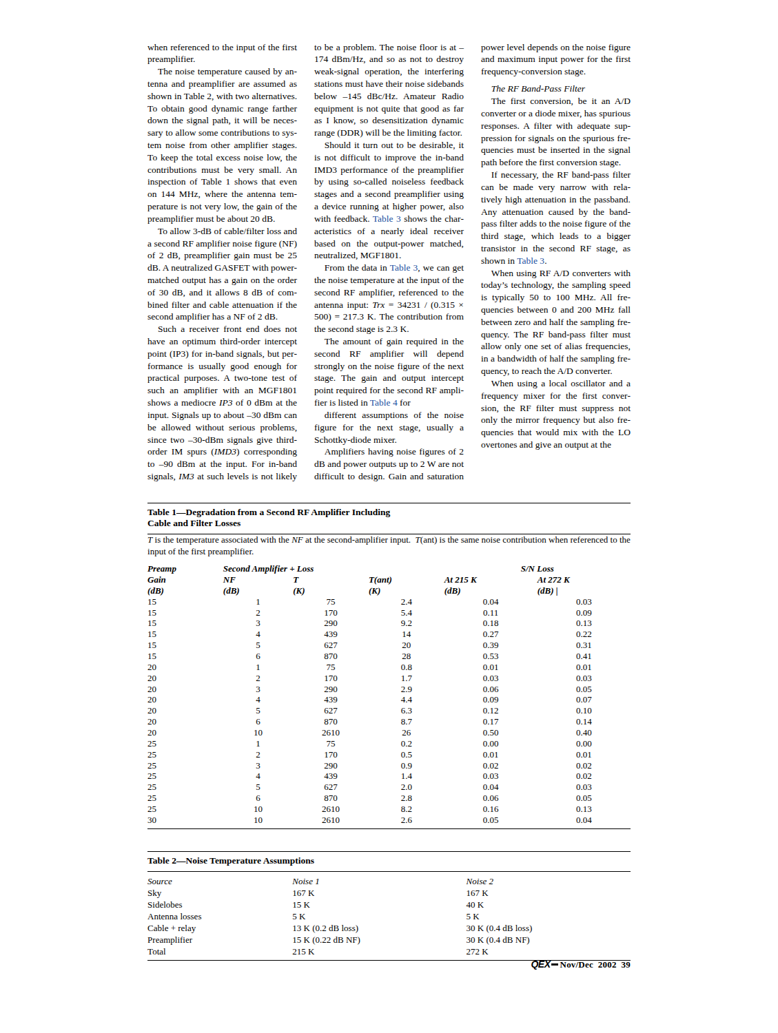when referenced to the input of the first preamplifier.
The noise temperature caused by antenna and preamplifier are assumed as shown in Table 2, with two alternatives. To obtain good dynamic range farther down the signal path, it will be necessary to allow some contributions to system noise from other amplifier stages. To keep the total excess noise low, the contributions must be very small. An inspection of Table 1 shows that even on 144 MHz, where the antenna temperature is not very low, the gain of the preamplifier must be about 20 dB.
To allow 3-dB of cable/filter loss and a second RF amplifier noise figure (NF) of 2 dB, preamplifier gain must be 25 dB. A neutralized GASFET with power-matched output has a gain on the order of 30 dB, and it allows 8 dB of combined filter and cable attenuation if the second amplifier has a NF of 2 dB.
Such a receiver front end does not have an optimum third-order intercept point (IP3) for in-band signals, but performance is usually good enough for practical purposes. A two-tone test of such an amplifier with an MGF1801 shows a mediocre IP3 of 0 dBm at the input. Signals up to about –30 dBm can be allowed without serious problems, since two –30-dBm signals give third-order IM spurs (IMD3) corresponding to –90 dBm at the input. For in-band signals, IM3 at such levels is not likely to be a problem. The noise floor is at –174 dBm/Hz, and so as not to destroy weak-signal operation, the interfering stations must have their noise sidebands below –145 dBc/Hz. Amateur Radio equipment is not quite that good as far as I know, so desensitization dynamic range (DDR) will be the limiting factor.
Should it turn out to be desirable, it is not difficult to improve the in-band IMD3 performance of the preamplifier by using so-called noiseless feedback stages and a second preamplifier using a device running at higher power, also with feedback. Table 3 shows the characteristics of a nearly ideal receiver based on the output-power matched, neutralized, MGF1801.
From the data in Table 3, we can get the noise temperature at the input of the second RF amplifier, referenced to the antenna input: Trx = 34231 / (0.315 × 500) = 217.3 K. The contribution from the second stage is 2.3 K.
The amount of gain required in the second RF amplifier will depend strongly on the noise figure of the next stage. The gain and output intercept point required for the second RF amplifier is listed in Table 4 for
different assumptions of the noise figure for the next stage, usually a Schottky-diode mixer.
Amplifiers having noise figures of 2 dB and power outputs up to 2 W are not difficult to design. Gain and saturation power level depends on the noise figure and maximum input power for the first frequency-conversion stage.
The RF Band-Pass Filter
The first conversion, be it an A/D converter or a diode mixer, has spurious responses. A filter with adequate suppression for signals on the spurious frequencies must be inserted in the signal path before the first conversion stage.
If necessary, the RF band-pass filter can be made very narrow with relatively high attenuation in the passband. Any attenuation caused by the band-pass filter adds to the noise figure of the third stage, which leads to a bigger transistor in the second RF stage, as shown in Table 3.
When using RF A/D converters with today’s technology, the sampling speed is typically 50 to 100 MHz. All frequencies between 0 and 200 MHz fall between zero and half the sampling frequency. The RF band-pass filter must allow only one set of alias frequencies, in a bandwidth of half the sampling frequency, to reach the A/D converter.
When using a local oscillator and a frequency mixer for the first conversion, the RF filter must suppress not only the mirror frequency but also frequencies that would mix with the LO overtones and give an output at the
Table 1—Degradation from a Second RF Amplifier Including
Cable and Filter Losses
T is the temperature associated with the NF at the second-amplifier input. T(ant) is the same noise contribution when referenced to the input of the first preamplifier.
| Preamp | Second Amplifier + Loss | S/N Loss |
| --- | --- | --- |
| Gain | NF | T | T(ant) | At 215 K | At 272 K |
| (dB) | (dB) | (K) | (K) | (dB) | (dB) / |
| 15 | 1 | 75 | 2.4 | 0.04 | 0.03 |
| 15 | 2 | 170 | 5.4 | 0.11 | 0.09 |
| 15 | 3 | 290 | 9.2 | 0.18 | 0.13 |
| 15 | 4 | 439 | 14 | 0.27 | 0.22 |
| 15 | 5 | 627 | 20 | 0.39 | 0.31 |
| 15 | 6 | 870 | 28 | 0.53 | 0.41 |
| 20 | 1 | 75 | 0.8 | 0.01 | 0.01 |
| 20 | 2 | 170 | 1.7 | 0.03 | 0.03 |
| 20 | 3 | 290 | 2.9 | 0.06 | 0.05 |
| 20 | 4 | 439 | 4.4 | 0.09 | 0.07 |
| 20 | 5 | 627 | 6.3 | 0.12 | 0.10 |
| 20 | 6 | 870 | 8.7 | 0.17 | 0.14 |
| 20 | 10 | 2610 | 26 | 0.50 | 0.40 |
| 25 | 1 | 75 | 0.2 | 0.00 | 0.00 |
| 25 | 2 | 170 | 0.5 | 0.01 | 0.01 |
| 25 | 3 | 290 | 0.9 | 0.02 | 0.02 |
| 25 | 4 | 439 | 1.4 | 0.03 | 0.02 |
| 25 | 5 | 627 | 2.0 | 0.04 | 0.03 |
| 25 | 6 | 870 | 2.8 | 0.06 | 0.05 |
| 25 | 10 | 2610 | 8.2 | 0.16 | 0.13 |
| 30 | 10 | 2610 | 2.6 | 0.05 | 0.04 |
Table 2—Noise Temperature Assumptions
| Source | Noise 1 | Noise 2 |
| --- | --- | --- |
| Sky | 167 K | 167 K |
| Sidelobes | 15 K | 40 K |
| Antenna losses | 5 K | 5 K |
| Cable + relay | 13 K (0.2 dB loss) | 30 K (0.4 dB loss) |
| Preamplifier | 15 K (0.22 dB NF) | 30 K (0.4 dB NF) |
| Total | 215 K | 272 K |
QEX Nov/Dec 2002 39